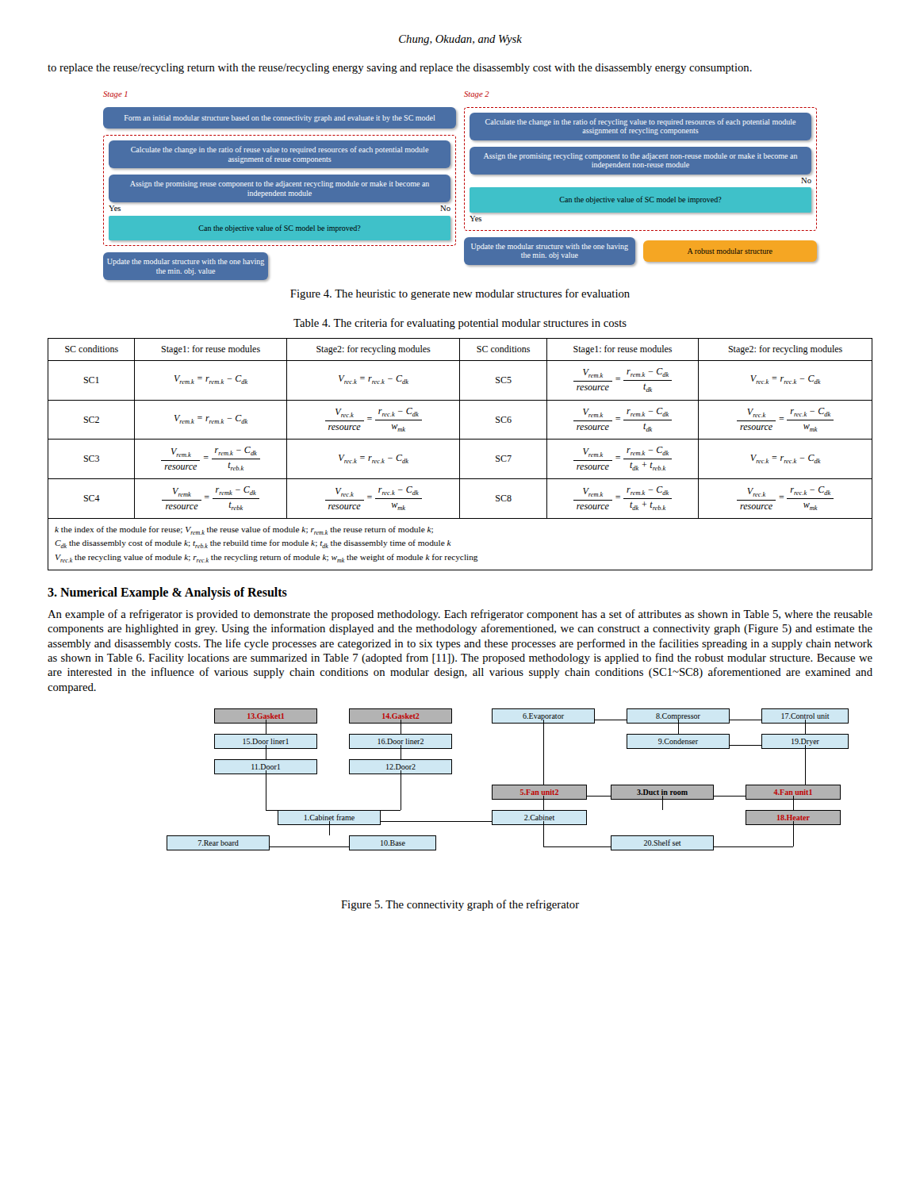Chung, Okudan, and Wysk
to replace the reuse/recycling return with the reuse/recycling energy saving and replace the disassembly cost with the disassembly energy consumption.
Stage 1
Form an initial modular structure based on the connectivity graph and evaluate it by the SC model
Calculate the change in the ratio of reuse value to required resources of each potential module assignment of reuse components
Assign the promising reuse component to the adjacent recycling module or make it become an independent module
Yes No
Can the objective value of SC model be improved?
Update the modular structure with the one having the min. obj. value
Stage 2
Calculate the change in the ratio of recycling value to required resources of each potential module assignment of recycling components
Assign the promising recycling component to the adjacent non-reuse module or make it become an independent non-reuse module
No
Can the objective value of SC model be improved?
Yes
Update the modular structure with the one having the min. obj value
A robust modular structure
Figure 4. The heuristic to generate new modular structures for evaluation
Table 4. The criteria for evaluating potential modular structures in costs
| SC conditions | Stage1: for reuse modules | Stage2: for recycling modules | SC conditions | Stage1: for reuse modules | Stage2: for recycling modules |
| --- | --- | --- | --- | --- | --- |
| SC1 | V rem.k = r rem.k − C dk | V rec.k = r rec.k − C dk | SC5 | V rem.k resource = r rem.k − C dk t dk | V rec.k = r rec.k − C dk |
| SC2 | V rem.k = r rem.k − C dk | V rec.k resource = r rec.k − C dk w mk | SC6 | V rem.k resource = r rem.k − C dk t dk | V rec.k resource = r rec.k − C dk w mk |
| SC3 | V rem.k resource = r rem.k − C dk t reb.k | V rec.k = r rec.k − C dk | SC7 | V rem.k resource = r rem.k − C dk t dk + t reb.k | V rec.k = r rec.k − C dk |
| SC4 | V remk resource = r remk − C dk t rebk | V rec.k resource = r rec.k − C dk w mk | SC8 | V rem.k resource = r rem.k − C dk t dk + t reb.k | V rec.k resource = r rec.k − C dk w mk |
| k the index of the module for reuse; V rem.k the reuse value of module k ; r rem.k the reuse return of module k ; C dk the disassembly cost of module k ; t reb.k the rebuild time for module k ; t dk the disassembly time of module k V rec.k the recycling value of module k ; r rec.k the recycling return of module k ; w mk the weight of module k for recycling |
3. Numerical Example & Analysis of Results
An example of a refrigerator is provided to demonstrate the proposed methodology. Each refrigerator component has a set of attributes as shown in Table 5, where the reusable components are highlighted in grey. Using the information displayed and the methodology aforementioned, we can construct a connectivity graph (Figure 5) and estimate the assembly and disassembly costs. The life cycle processes are categorized in to six types and these processes are performed in the facilities spreading in a supply chain network as shown in Table 6. Facility locations are summarized in Table 7 (adopted from [11]). The proposed methodology is applied to find the robust modular structure. Because we are interested in the influence of various supply chain conditions on modular design, all various supply chain conditions (SC1~SC8) aforementioned are examined and compared.
13.Gasket1
14.Gasket2
15.Door liner1
16.Door liner2
11.Door1
12.Door2
6.Evaporator
8.Compressor
17.Control unit
9.Condenser
19.Dryer
5.Fan unit2
3.Duct in room
4.Fan unit1
2.Cabinet
18.Heater
1.Cabinet frame
7.Rear board
10.Base
20.Shelf set
Figure 5. The connectivity graph of the refrigerator